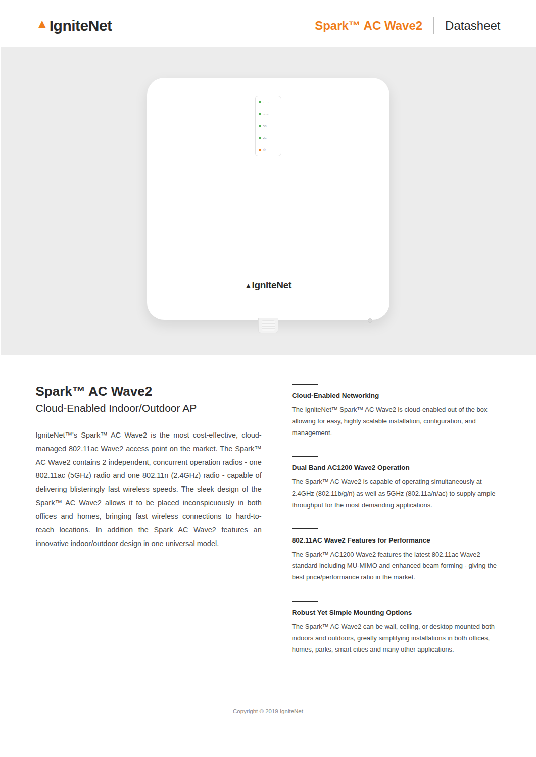▲Ignite Net
Spark™ AC Wave2 Datasheet
←→
←→
5G
2G
⏻
▲IgniteNet
Spark™ AC Wave2
Cloud-Enabled Indoor/Outdoor AP
IgniteNet™'s Spark™ AC Wave2 is the most cost-effective, cloud-managed 802.11ac Wave2 access point on the market. The Spark™ AC Wave2 contains 2 independent, concurrent operation radios - one 802.11ac (5GHz) radio and one 802.11n (2.4GHz) radio - capable of delivering blisteringly fast wireless speeds. The sleek design of the Spark™ AC Wave2 allows it to be placed inconspicuously in both offices and homes, bringing fast wireless connections to hard-to-reach locations. In addition the Spark AC Wave2 features an innovative indoor/outdoor design in one universal model.
Cloud-Enabled Networking
The IgniteNet™ Spark™ AC Wave2 is cloud-enabled out of the box allowing for easy, highly scalable installation, configuration, and management.
Dual Band AC1200 Wave2 Operation
The Spark™ AC Wave2 is capable of operating simultaneously at 2.4GHz (802.11b/g/n) as well as 5GHz (802.11a/n/ac) to supply ample throughput for the most demanding applications.
802.11AC Wave2 Features for Performance
The Spark™ AC1200 Wave2 features the latest 802.11ac Wave2 standard including MU-MIMO and enhanced beam forming - giving the best price/performance ratio in the market.
Robust Yet Simple Mounting Options
The Spark™ AC Wave2 can be wall, ceiling, or desktop mounted both indoors and outdoors, greatly simplifying installations in both offices, homes, parks, smart cities and many other applications.
Copyright © 2019 IgniteNet